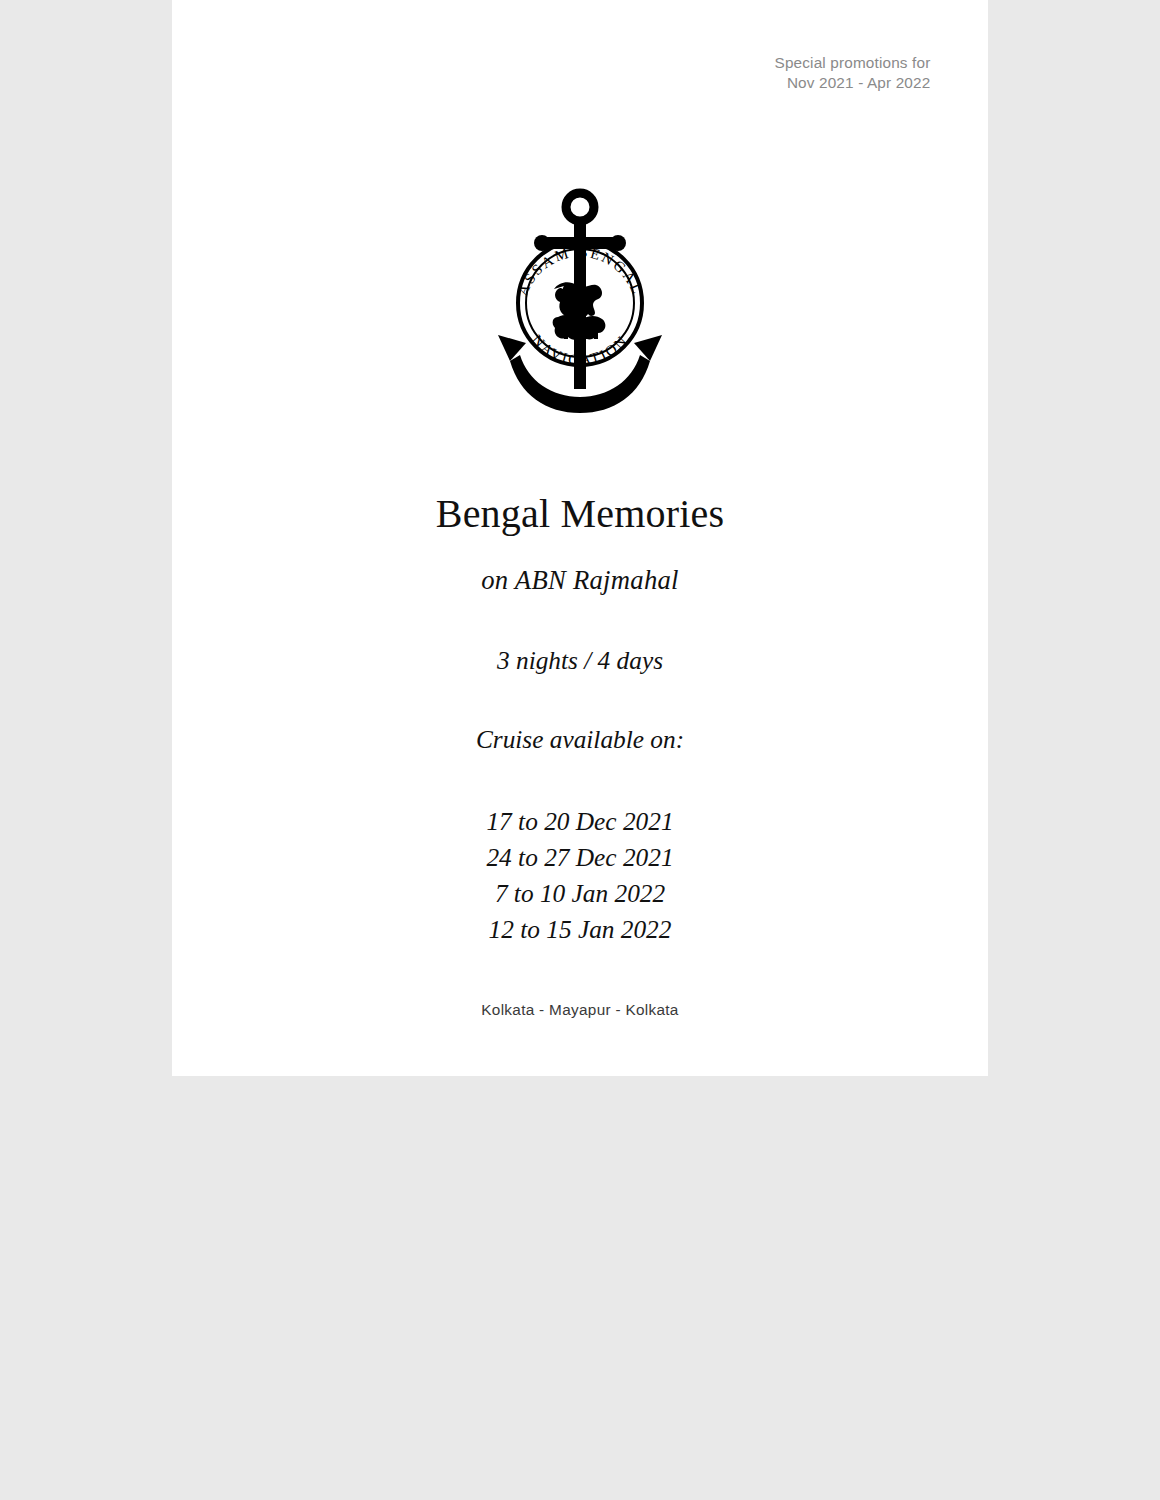Special promotions for
Nov 2021 - Apr 2022
ASSAM BENGAL NAVIGATION
Bengal Memories
on ABN Rajmahal
3 nights / 4 days
Cruise available on:
17 to 20 Dec 2021
24 to 27 Dec 2021
7 to 10 Jan 2022
12 to 15 Jan 2022
Kolkata - Mayapur - Kolkata